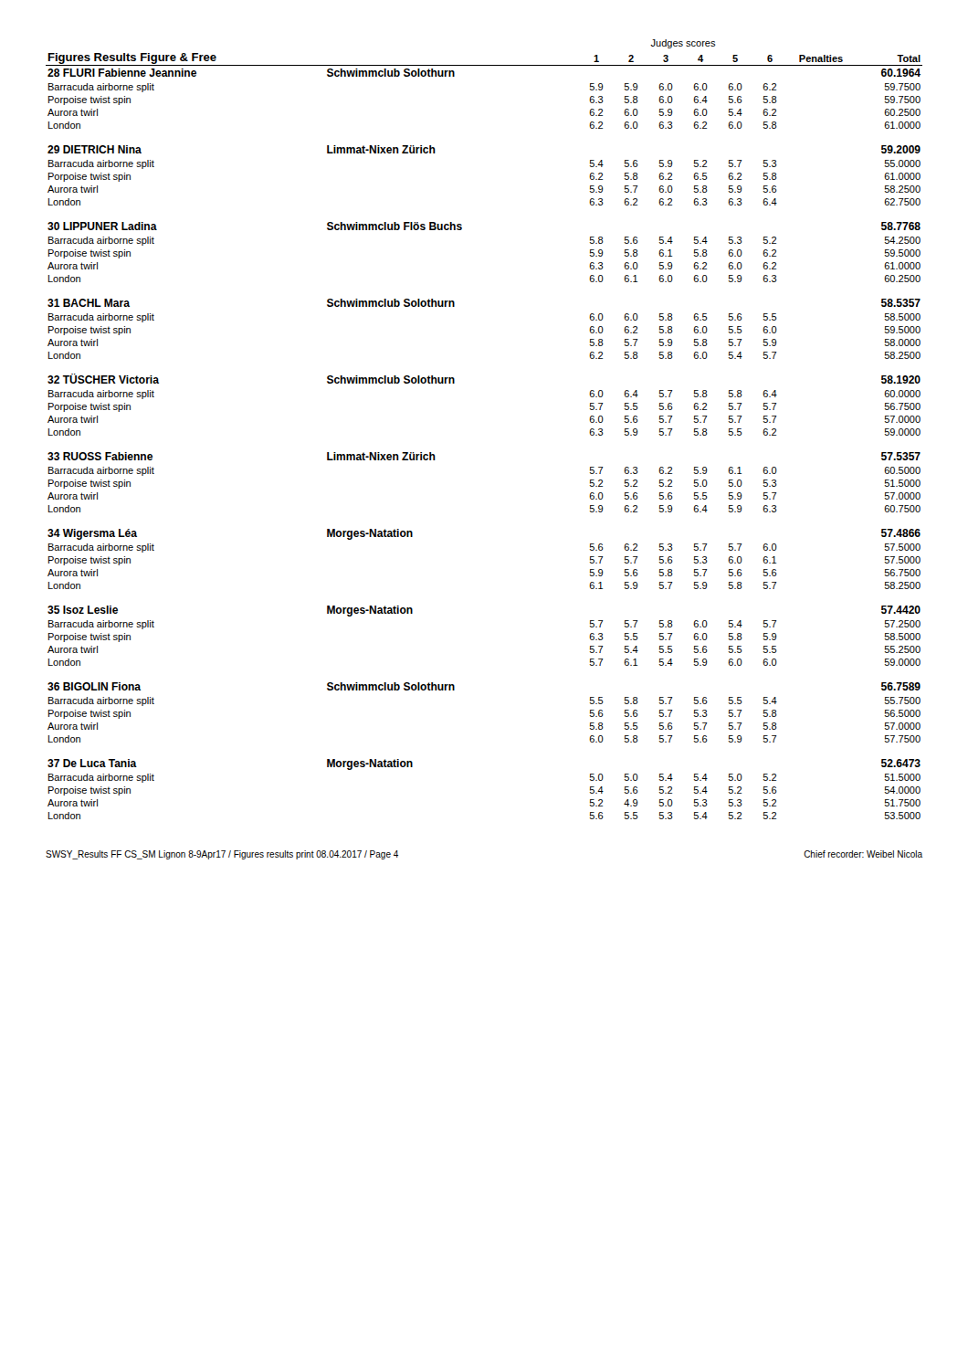| | | Judges scores | | |
| --- | --- | --- | --- | --- |
| Figures Results Figure & Free | 1 | 2 | 3 | 4 | 5 | 6 | Penalties | Total |
| 28 FLURI Fabienne Jeannine | Schwimmclub Solothurn | | | | | | | | 60.1964 |
| Barracuda airborne split | | 5.9 | 5.9 | 6.0 | 6.0 | 6.0 | 6.2 | | 59.7500 |
| Porpoise twist spin | | 6.3 | 5.8 | 6.0 | 6.4 | 5.6 | 5.8 | | 59.7500 |
| Aurora twirl | | 6.2 | 6.0 | 5.9 | 6.0 | 5.4 | 6.2 | | 60.2500 |
| London | | 6.2 | 6.0 | 6.3 | 6.2 | 6.0 | 5.8 | | 61.0000 |
| 29 DIETRICH Nina | Limmat-Nixen Zürich | | | | | | | | 59.2009 |
| Barracuda airborne split | | 5.4 | 5.6 | 5.9 | 5.2 | 5.7 | 5.3 | | 55.0000 |
| Porpoise twist spin | | 6.2 | 5.8 | 6.2 | 6.5 | 6.2 | 5.8 | | 61.0000 |
| Aurora twirl | | 5.9 | 5.7 | 6.0 | 5.8 | 5.9 | 5.6 | | 58.2500 |
| London | | 6.3 | 6.2 | 6.2 | 6.3 | 6.3 | 6.4 | | 62.7500 |
| 30 LIPPUNER Ladina | Schwimmclub Flös Buchs | | | | | | | | 58.7768 |
| Barracuda airborne split | | 5.8 | 5.6 | 5.4 | 5.4 | 5.3 | 5.2 | | 54.2500 |
| Porpoise twist spin | | 5.9 | 5.8 | 6.1 | 5.8 | 6.0 | 6.2 | | 59.5000 |
| Aurora twirl | | 6.3 | 6.0 | 5.9 | 6.2 | 6.0 | 6.2 | | 61.0000 |
| London | | 6.0 | 6.1 | 6.0 | 6.0 | 5.9 | 6.3 | | 60.2500 |
| 31 BACHL Mara | Schwimmclub Solothurn | | | | | | | | 58.5357 |
| Barracuda airborne split | | 6.0 | 6.0 | 5.8 | 6.5 | 5.6 | 5.5 | | 58.5000 |
| Porpoise twist spin | | 6.0 | 6.2 | 5.8 | 6.0 | 5.5 | 6.0 | | 59.5000 |
| Aurora twirl | | 5.8 | 5.7 | 5.9 | 5.8 | 5.7 | 5.9 | | 58.0000 |
| London | | 6.2 | 5.8 | 5.8 | 6.0 | 5.4 | 5.7 | | 58.2500 |
| 32 TÜSCHER Victoria | Schwimmclub Solothurn | | | | | | | | 58.1920 |
| Barracuda airborne split | | 6.0 | 6.4 | 5.7 | 5.8 | 5.8 | 6.4 | | 60.0000 |
| Porpoise twist spin | | 5.7 | 5.5 | 5.6 | 6.2 | 5.7 | 5.7 | | 56.7500 |
| Aurora twirl | | 6.0 | 5.6 | 5.7 | 5.7 | 5.7 | 5.7 | | 57.0000 |
| London | | 6.3 | 5.9 | 5.7 | 5.8 | 5.5 | 6.2 | | 59.0000 |
| 33 RUOSS Fabienne | Limmat-Nixen Zürich | | | | | | | | 57.5357 |
| Barracuda airborne split | | 5.7 | 6.3 | 6.2 | 5.9 | 6.1 | 6.0 | | 60.5000 |
| Porpoise twist spin | | 5.2 | 5.2 | 5.2 | 5.0 | 5.0 | 5.3 | | 51.5000 |
| Aurora twirl | | 6.0 | 5.6 | 5.6 | 5.5 | 5.9 | 5.7 | | 57.0000 |
| London | | 5.9 | 6.2 | 5.9 | 6.4 | 5.9 | 6.3 | | 60.7500 |
| 34 Wigersma Léa | Morges-Natation | | | | | | | | 57.4866 |
| Barracuda airborne split | | 5.6 | 6.2 | 5.3 | 5.7 | 5.7 | 6.0 | | 57.5000 |
| Porpoise twist spin | | 5.7 | 5.7 | 5.6 | 5.3 | 6.0 | 6.1 | | 57.5000 |
| Aurora twirl | | 5.9 | 5.6 | 5.8 | 5.7 | 5.6 | 5.6 | | 56.7500 |
| London | | 6.1 | 5.9 | 5.7 | 5.9 | 5.8 | 5.7 | | 58.2500 |
| 35 Isoz Leslie | Morges-Natation | | | | | | | | 57.4420 |
| Barracuda airborne split | | 5.7 | 5.7 | 5.8 | 6.0 | 5.4 | 5.7 | | 57.2500 |
| Porpoise twist spin | | 6.3 | 5.5 | 5.7 | 6.0 | 5.8 | 5.9 | | 58.5000 |
| Aurora twirl | | 5.7 | 5.4 | 5.5 | 5.6 | 5.5 | 5.5 | | 55.2500 |
| London | | 5.7 | 6.1 | 5.4 | 5.9 | 6.0 | 6.0 | | 59.0000 |
| 36 BIGOLIN Fiona | Schwimmclub Solothurn | | | | | | | | 56.7589 |
| Barracuda airborne split | | 5.5 | 5.8 | 5.7 | 5.6 | 5.5 | 5.4 | | 55.7500 |
| Porpoise twist spin | | 5.6 | 5.6 | 5.7 | 5.3 | 5.7 | 5.8 | | 56.5000 |
| Aurora twirl | | 5.8 | 5.5 | 5.6 | 5.7 | 5.7 | 5.8 | | 57.0000 |
| London | | 6.0 | 5.8 | 5.7 | 5.6 | 5.9 | 5.7 | | 57.7500 |
| 37 De Luca Tania | Morges-Natation | | | | | | | | 52.6473 |
| Barracuda airborne split | | 5.0 | 5.0 | 5.4 | 5.4 | 5.0 | 5.2 | | 51.5000 |
| Porpoise twist spin | | 5.4 | 5.6 | 5.2 | 5.4 | 5.2 | 5.6 | | 54.0000 |
| Aurora twirl | | 5.2 | 4.9 | 5.0 | 5.3 | 5.3 | 5.2 | | 51.7500 |
| London | | 5.6 | 5.5 | 5.3 | 5.4 | 5.2 | 5.2 | | 53.5000 |
SWSY_Results FF CS_SM Lignon 8-9Apr17 / Figures results print 08.04.2017 / Page 4 Chief recorder: Weibel Nicola